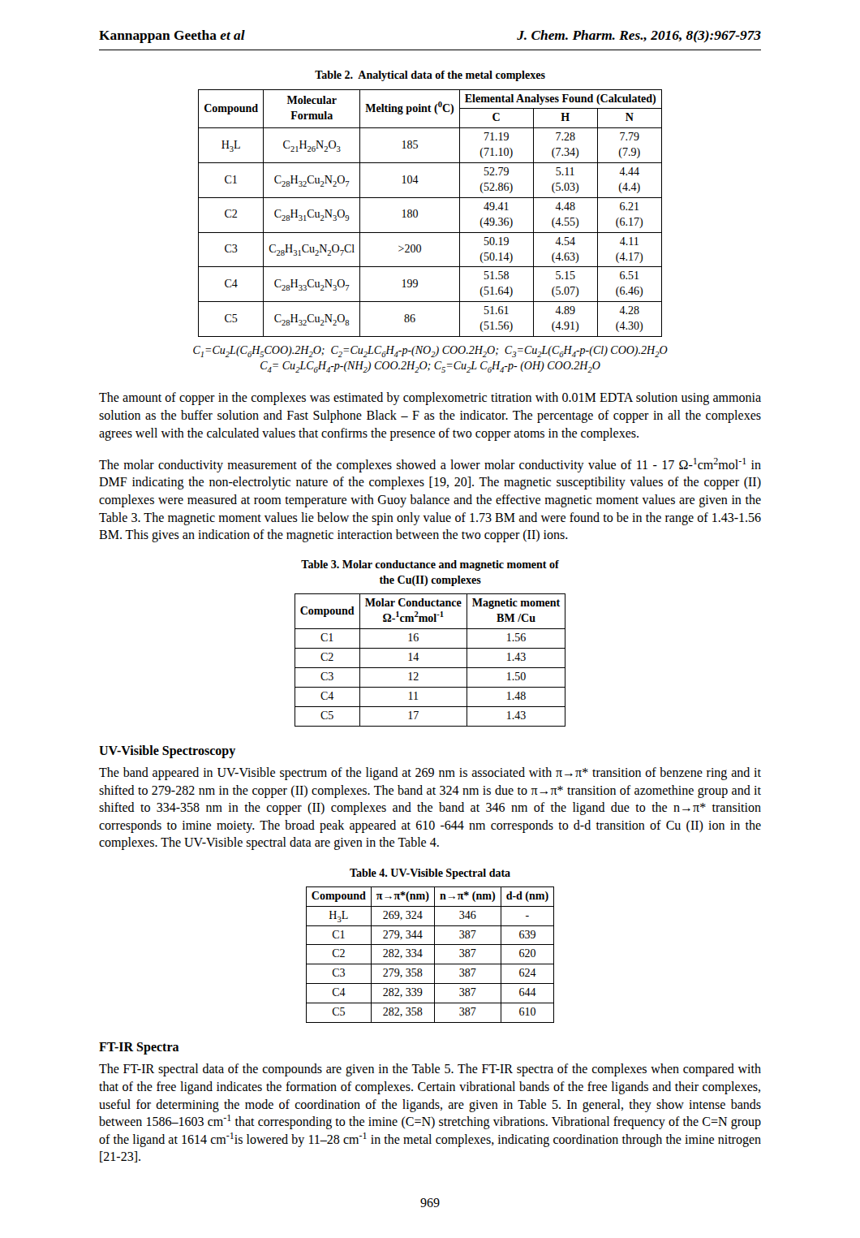Kannappan Geetha et al
J. Chem. Pharm. Res., 2016, 8(3):967-973
Table 2. Analytical data of the metal complexes
| Compound | Molecular Formula | Melting point ( 0 C) | Elemental Analyses Found (Calculated) |
| --- | --- | --- | --- |
| C | H | N |
| H 3 L | C 21 H 26 N 2 O 3 | 185 | 71.19 (71.10) | 7.28 (7.34) | 7.79 (7.9) |
| C1 | C 28 H 32 Cu 2 N 2 O 7 | 104 | 52.79 (52.86) | 5.11 (5.03) | 4.44 (4.4) |
| C2 | C 28 H 31 Cu 2 N 3 O 9 | 180 | 49.41 (49.36) | 4.48 (4.55) | 6.21 (6.17) |
| C3 | C 28 H 31 Cu 2 N 2 O 7 Cl | >200 | 50.19 (50.14) | 4.54 (4.63) | 4.11 (4.17) |
| C4 | C 28 H 33 Cu 2 N 3 O 7 | 199 | 51.58 (51.64) | 5.15 (5.07) | 6.51 (6.46) |
| C5 | C 28 H 32 Cu 2 N 2 O 8 | 86 | 51.61 (51.56) | 4.89 (4.91) | 4.28 (4.30) |
C1=Cu2L(C6H5COO).2H2O; C2=Cu2LC6H4-p-(NO2) COO.2H2O; C3=Cu2L(C6H4-p-(Cl) COO).2H2O
C4= Cu2LC6H4-p-(NH2) COO.2H2O; C5=Cu2L C6H4-p- (OH) COO.2H2O
The amount of copper in the complexes was estimated by complexometric titration with 0.01M EDTA solution using ammonia solution as the buffer solution and Fast Sulphone Black – F as the indicator. The percentage of copper in all the complexes agrees well with the calculated values that confirms the presence of two copper atoms in the complexes.
The molar conductivity measurement of the complexes showed a lower molar conductivity value of 11 - 17 Ω-1cm2mol-1 in DMF indicating the non-electrolytic nature of the complexes [19, 20]. The magnetic susceptibility values of the copper (II) complexes were measured at room temperature with Guoy balance and the effective magnetic moment values are given in the Table 3. The magnetic moment values lie below the spin only value of 1.73 BM and were found to be in the range of 1.43-1.56 BM. This gives an indication of the magnetic interaction between the two copper (II) ions.
Table 3. Molar conductance and magnetic moment of the Cu(II) complexes
| Compound | Molar Conductance Ω- 1 cm 2 mol -1 | Magnetic moment BM /Cu |
| --- | --- | --- |
| C1 | 16 | 1.56 |
| C2 | 14 | 1.43 |
| C3 | 12 | 1.50 |
| C4 | 11 | 1.48 |
| C5 | 17 | 1.43 |
UV-Visible Spectroscopy
The band appeared in UV-Visible spectrum of the ligand at 269 nm is associated with π→π* transition of benzene ring and it shifted to 279-282 nm in the copper (II) complexes. The band at 324 nm is due to π→π* transition of azomethine group and it shifted to 334-358 nm in the copper (II) complexes and the band at 346 nm of the ligand due to the n→π* transition corresponds to imine moiety. The broad peak appeared at 610 -644 nm corresponds to d-d transition of Cu (II) ion in the complexes. The UV-Visible spectral data are given in the Table 4.
Table 4. UV-Visible Spectral data
| Compound | π→π*(nm) | n→π* (nm) | d-d (nm) |
| --- | --- | --- | --- |
| H 3 L | 269, 324 | 346 | - |
| C1 | 279, 344 | 387 | 639 |
| C2 | 282, 334 | 387 | 620 |
| C3 | 279, 358 | 387 | 624 |
| C4 | 282, 339 | 387 | 644 |
| C5 | 282, 358 | 387 | 610 |
FT-IR Spectra
The FT-IR spectral data of the compounds are given in the Table 5. The FT-IR spectra of the complexes when compared with that of the free ligand indicates the formation of complexes. Certain vibrational bands of the free ligands and their complexes, useful for determining the mode of coordination of the ligands, are given in Table 5. In general, they show intense bands between 1586–1603 cm-1 that corresponding to the imine (C=N) stretching vibrations. Vibrational frequency of the C=N group of the ligand at 1614 cm-1is lowered by 11–28 cm-1 in the metal complexes, indicating coordination through the imine nitrogen [21-23].
969